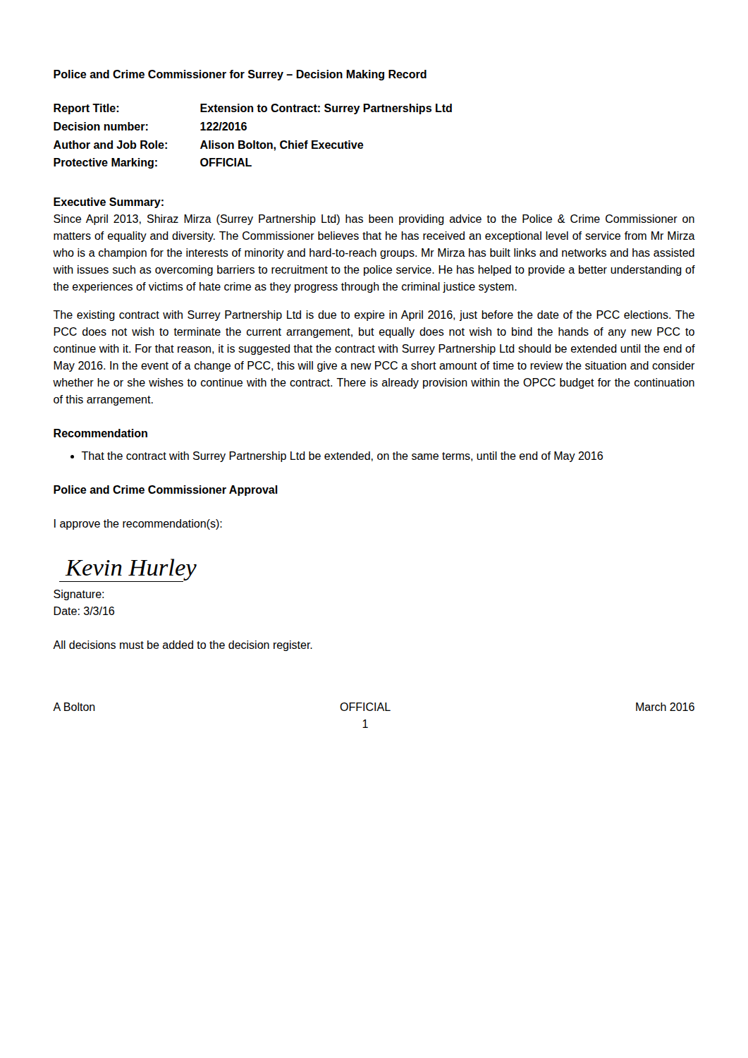Police and Crime Commissioner for Surrey – Decision Making Record
Report Title: Extension to Contract: Surrey Partnerships Ltd
Decision number: 122/2016
Author and Job Role: Alison Bolton, Chief Executive
Protective Marking: OFFICIAL
Executive Summary:
Since April 2013, Shiraz Mirza (Surrey Partnership Ltd) has been providing advice to the Police & Crime Commissioner on matters of equality and diversity. The Commissioner believes that he has received an exceptional level of service from Mr Mirza who is a champion for the interests of minority and hard-to-reach groups. Mr Mirza has built links and networks and has assisted with issues such as overcoming barriers to recruitment to the police service. He has helped to provide a better understanding of the experiences of victims of hate crime as they progress through the criminal justice system.
The existing contract with Surrey Partnership Ltd is due to expire in April 2016, just before the date of the PCC elections. The PCC does not wish to terminate the current arrangement, but equally does not wish to bind the hands of any new PCC to continue with it. For that reason, it is suggested that the contract with Surrey Partnership Ltd should be extended until the end of May 2016. In the event of a change of PCC, this will give a new PCC a short amount of time to review the situation and consider whether he or she wishes to continue with the contract. There is already provision within the OPCC budget for the continuation of this arrangement.
Recommendation
That the contract with Surrey Partnership Ltd be extended, on the same terms, until the end of May 2016
Police and Crime Commissioner Approval
I approve the recommendation(s):
Kevin Hurley
Signature:
Date: 3/3/16
All decisions must be added to the decision register.
A Bolton OFFICIAL
1 March 2016